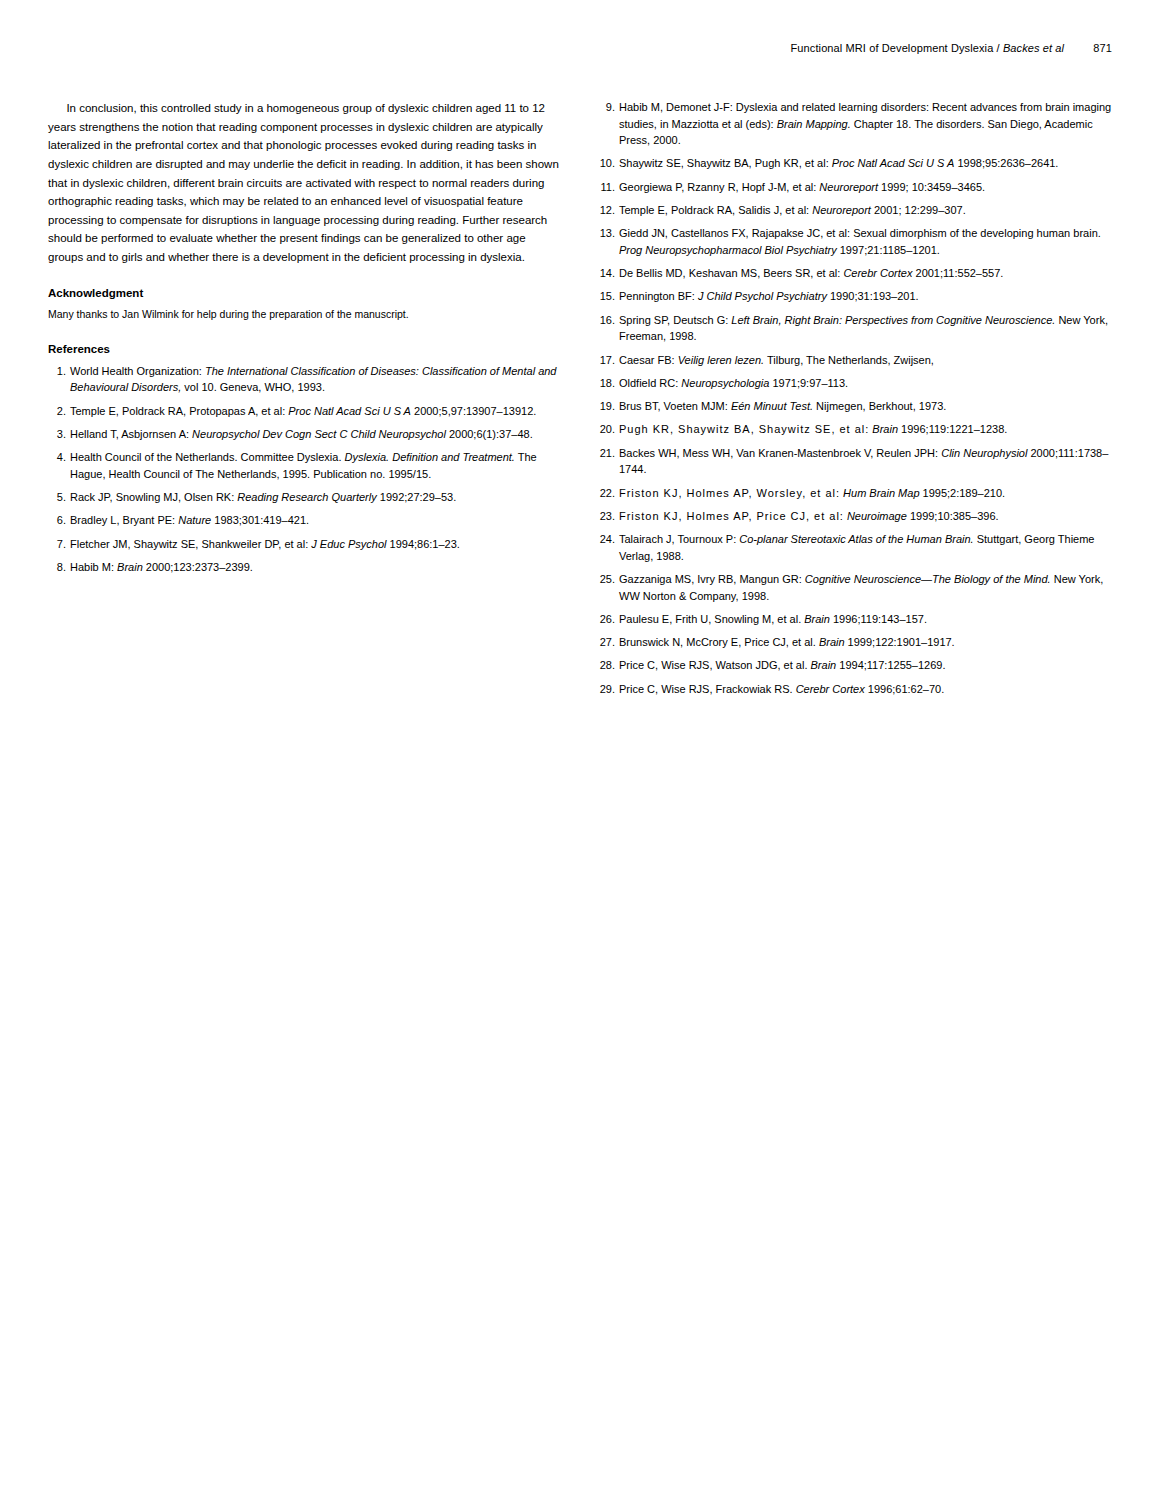Functional MRI of Development Dyslexia / Backes et al 871
In conclusion, this controlled study in a homogeneous group of dyslexic children aged 11 to 12 years strengthens the notion that reading component processes in dyslexic children are atypically lateralized in the prefrontal cortex and that phonologic processes evoked during reading tasks in dyslexic children are disrupted and may underlie the deficit in reading. In addition, it has been shown that in dyslexic children, different brain circuits are activated with respect to normal readers during orthographic reading tasks, which may be related to an enhanced level of visuospatial feature processing to compensate for disruptions in language processing during reading. Further research should be performed to evaluate whether the present findings can be generalized to other age groups and to girls and whether there is a development in the deficient processing in dyslexia.
Acknowledgment
Many thanks to Jan Wilmink for help during the preparation of the manuscript.
References
World Health Organization: The International Classification of Diseases: Classification of Mental and Behavioural Disorders, vol 10. Geneva, WHO, 1993.
Temple E, Poldrack RA, Protopapas A, et al: Proc Natl Acad Sci U S A 2000;5,97:13907–13912.
Helland T, Asbjornsen A: Neuropsychol Dev Cogn Sect C Child Neuropsychol 2000;6(1):37–48.
Health Council of the Netherlands. Committee Dyslexia. Dyslexia. Definition and Treatment. The Hague, Health Council of The Netherlands, 1995. Publication no. 1995/15.
Rack JP, Snowling MJ, Olsen RK: Reading Research Quarterly 1992;27:29–53.
Bradley L, Bryant PE: Nature 1983;301:419–421.
Fletcher JM, Shaywitz SE, Shankweiler DP, et al: J Educ Psychol 1994;86:1–23.
Habib M: Brain 2000;123:2373–2399.
Habib M, Demonet J-F: Dyslexia and related learning disorders: Recent advances from brain imaging studies, in Mazziotta et al (eds): Brain Mapping. Chapter 18. The disorders. San Diego, Academic Press, 2000.
Shaywitz SE, Shaywitz BA, Pugh KR, et al: Proc Natl Acad Sci U S A 1998;95:2636–2641.
Georgiewa P, Rzanny R, Hopf J-M, et al: Neuroreport 1999; 10:3459–3465.
Temple E, Poldrack RA, Salidis J, et al: Neuroreport 2001; 12:299–307.
Giedd JN, Castellanos FX, Rajapakse JC, et al: Sexual dimorphism of the developing human brain. Prog Neuropsychopharmacol Biol Psychiatry 1997;21:1185–1201.
De Bellis MD, Keshavan MS, Beers SR, et al: Cerebr Cortex 2001;11:552–557.
Pennington BF: J Child Psychol Psychiatry 1990;31:193–201.
Spring SP, Deutsch G: Left Brain, Right Brain: Perspectives from Cognitive Neuroscience. New York, Freeman, 1998.
Caesar FB: Veilig leren lezen. Tilburg, The Netherlands, Zwijsen,
Oldfield RC: Neuropsychologia 1971;9:97–113.
Brus BT, Voeten MJM: Eén Minuut Test. Nijmegen, Berkhout, 1973.
Pugh KR, Shaywitz BA, Shaywitz SE, et al: Brain 1996;119:1221–1238.
Backes WH, Mess WH, Van Kranen-Mastenbroek V, Reulen JPH: Clin Neurophysiol 2000;111:1738–1744.
Friston KJ, Holmes AP, Worsley, et al: Hum Brain Map 1995;2:189–210.
Friston KJ, Holmes AP, Price CJ, et al: Neuroimage 1999;10:385–396.
Talairach J, Tournoux P: Co-planar Stereotaxic Atlas of the Human Brain. Stuttgart, Georg Thieme Verlag, 1988.
Gazzaniga MS, Ivry RB, Mangun GR: Cognitive Neuroscience—The Biology of the Mind. New York, WW Norton & Company, 1998.
Paulesu E, Frith U, Snowling M, et al. Brain 1996;119:143–157.
Brunswick N, McCrory E, Price CJ, et al. Brain 1999;122:1901–1917.
Price C, Wise RJS, Watson JDG, et al. Brain 1994;117:1255–1269.
Price C, Wise RJS, Frackowiak RS. Cerebr Cortex 1996;61:62–70.